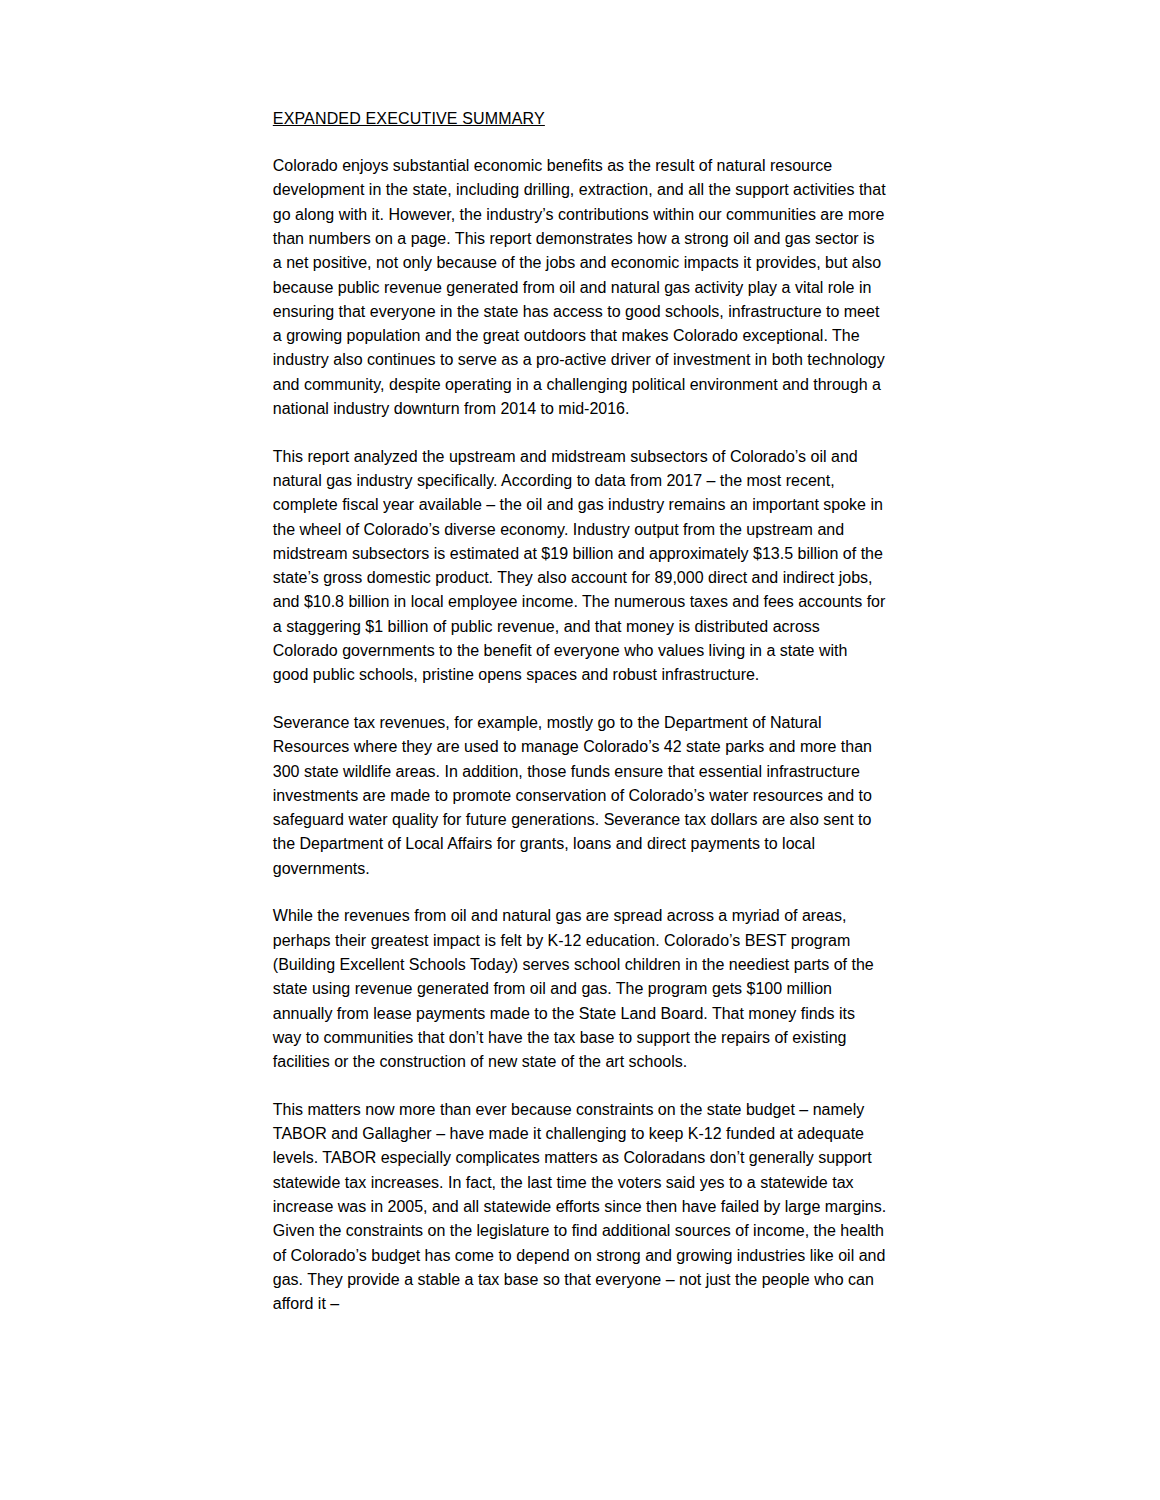EXPANDED EXECUTIVE SUMMARY
Colorado enjoys substantial economic benefits as the result of natural resource development in the state, including drilling, extraction, and all the support activities that go along with it. However, the industry’s contributions within our communities are more than numbers on a page. This report demonstrates how a strong oil and gas sector is a net positive, not only because of the jobs and economic impacts it provides, but also because public revenue generated from oil and natural gas activity play a vital role in ensuring that everyone in the state has access to good schools, infrastructure to meet a growing population and the great outdoors that makes Colorado exceptional. The industry also continues to serve as a pro-active driver of investment in both technology and community, despite operating in a challenging political environment and through a national industry downturn from 2014 to mid-2016.
This report analyzed the upstream and midstream subsectors of Colorado’s oil and natural gas industry specifically. According to data from 2017 – the most recent, complete fiscal year available – the oil and gas industry remains an important spoke in the wheel of Colorado’s diverse economy. Industry output from the upstream and midstream subsectors is estimated at $19 billion and approximately $13.5 billion of the state’s gross domestic product. They also account for 89,000 direct and indirect jobs, and $10.8 billion in local employee income. The numerous taxes and fees accounts for a staggering $1 billion of public revenue, and that money is distributed across Colorado governments to the benefit of everyone who values living in a state with good public schools, pristine opens spaces and robust infrastructure.
Severance tax revenues, for example, mostly go to the Department of Natural Resources where they are used to manage Colorado’s 42 state parks and more than 300 state wildlife areas. In addition, those funds ensure that essential infrastructure investments are made to promote conservation of Colorado’s water resources and to safeguard water quality for future generations. Severance tax dollars are also sent to the Department of Local Affairs for grants, loans and direct payments to local governments.
While the revenues from oil and natural gas are spread across a myriad of areas, perhaps their greatest impact is felt by K-12 education. Colorado’s BEST program (Building Excellent Schools Today) serves school children in the neediest parts of the state using revenue generated from oil and gas. The program gets $100 million annually from lease payments made to the State Land Board. That money finds its way to communities that don’t have the tax base to support the repairs of existing facilities or the construction of new state of the art schools.
This matters now more than ever because constraints on the state budget – namely TABOR and Gallagher – have made it challenging to keep K-12 funded at adequate levels. TABOR especially complicates matters as Coloradans don’t generally support statewide tax increases. In fact, the last time the voters said yes to a statewide tax increase was in 2005, and all statewide efforts since then have failed by large margins. Given the constraints on the legislature to find additional sources of income, the health of Colorado’s budget has come to depend on strong and growing industries like oil and gas. They provide a stable a tax base so that everyone – not just the people who can afford it –